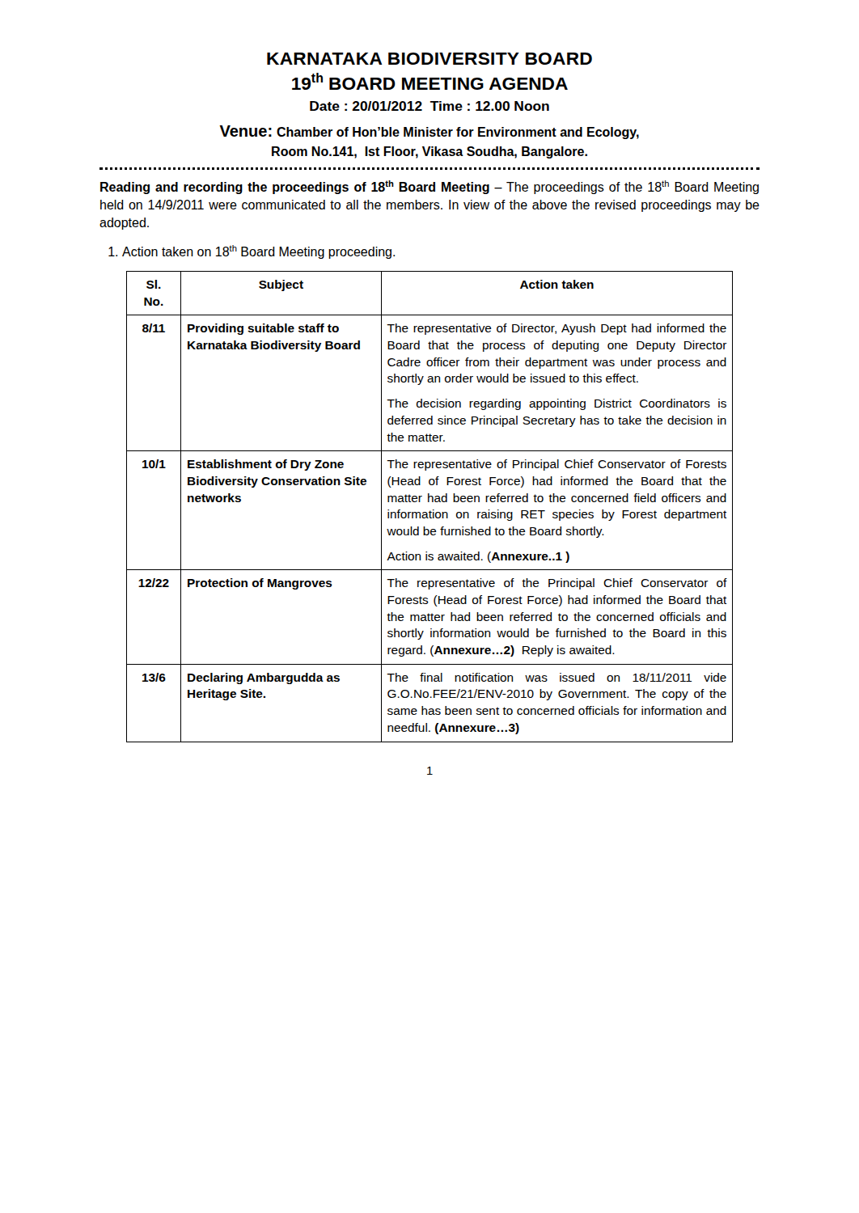KARNATAKA BIODIVERSITY BOARD
19th BOARD MEETING AGENDA
Date : 20/01/2012 Time : 12.00 Noon
Venue: Chamber of Hon’ble Minister for Environment and Ecology,
Room No.141, Ist Floor, Vikasa Soudha, Bangalore.
Reading and recording the proceedings of 18th Board Meeting – The proceedings of the 18th Board Meeting held on 14/9/2011 were communicated to all the members. In view of the above the revised proceedings may be adopted.
Action taken on 18th Board Meeting proceeding.
| Sl. No. | Subject | Action taken |
| --- | --- | --- |
| 8/11 | Providing suitable staff to Karnataka Biodiversity Board | The representative of Director, Ayush Dept had informed the Board that the process of deputing one Deputy Director Cadre officer from their department was under process and shortly an order would be issued to this effect. The decision regarding appointing District Coordinators is deferred since Principal Secretary has to take the decision in the matter. |
| 10/1 | Establishment of Dry Zone Biodiversity Conservation Site networks | The representative of Principal Chief Conservator of Forests (Head of Forest Force) had informed the Board that the matter had been referred to the concerned field officers and information on raising RET species by Forest department would be furnished to the Board shortly. Action is awaited. ( Annexure..1 ) |
| 12/22 | Protection of Mangroves | The representative of the Principal Chief Conservator of Forests (Head of Forest Force) had informed the Board that the matter had been referred to the concerned officials and shortly information would be furnished to the Board in this regard. ( Annexure…2) Reply is awaited. |
| 13/6 | Declaring Ambargudda as Heritage Site. | The final notification was issued on 18/11/2011 vide G.O.No.FEE/21/ENV-2010 by Government. The copy of the same has been sent to concerned officials for information and needful. (Annexure…3) |
1